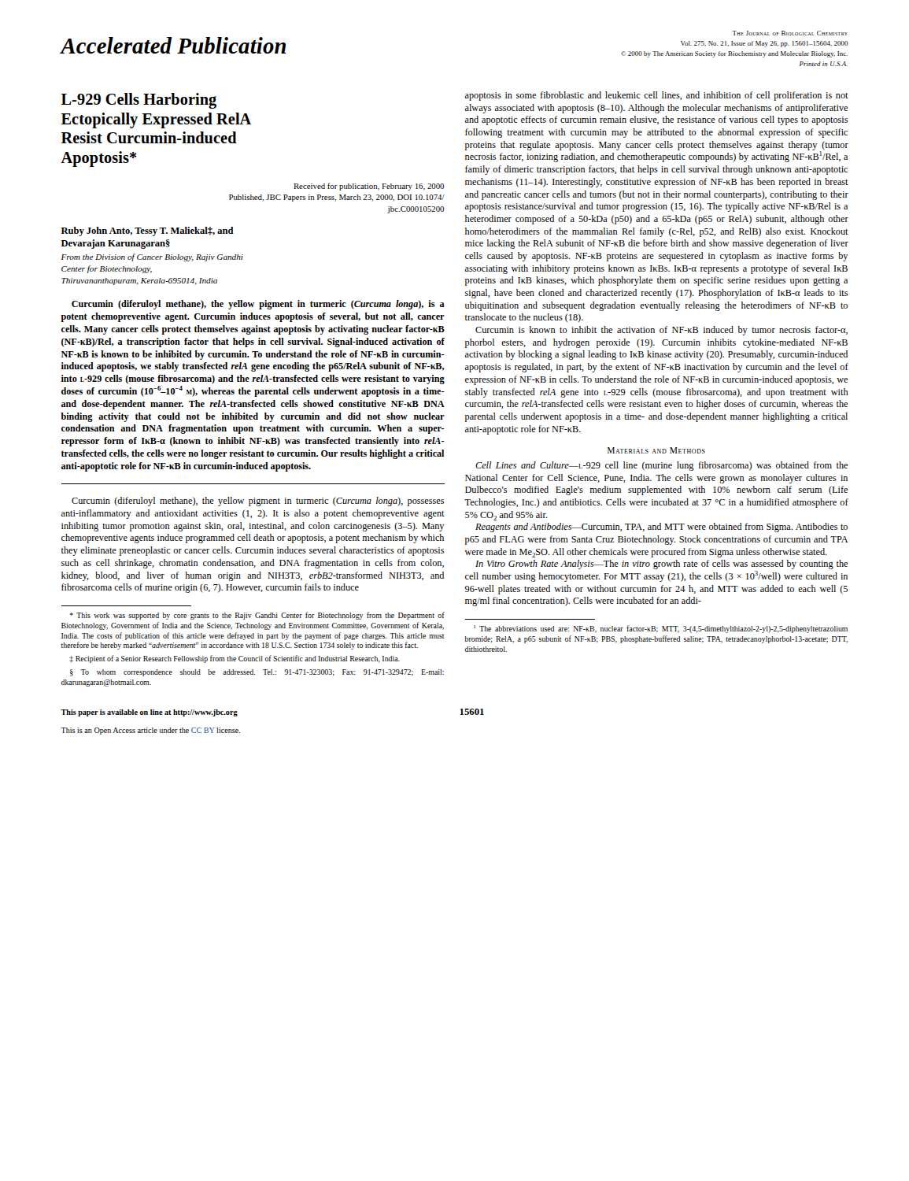Accelerated Publication
The Journal of Biological Chemistry
Vol. 275, No. 21, Issue of May 26, pp. 15601–15604, 2000
© 2000 by The American Society for Biochemistry and Molecular Biology, Inc.
Printed in U.S.A.
L-929 Cells Harboring
Ectopically Expressed RelA
Resist Curcumin-induced
Apoptosis*
Received for publication, February 16, 2000
Published, JBC Papers in Press, March 23, 2000, DOI 10.1074/
jbc.C000105200
Ruby John Anto, Tessy T. Maliekal‡, and
Devarajan Karunagaran§
From the Division of Cancer Biology, Rajiv Gandhi
Center for Biotechnology,
Thiruvananthapuram, Kerala-695014, India
Curcumin (diferuloyl methane), the yellow pigment in turmeric (Curcuma longa), is a potent chemopreventive agent. Curcumin induces apoptosis of several, but not all, cancer cells. Many cancer cells protect themselves against apoptosis by activating nuclear factor-κB (NF-κB)/Rel, a transcription factor that helps in cell survival. Signal-induced activation of NF-κB is known to be inhibited by curcumin. To understand the role of NF-κB in curcumin-induced apoptosis, we stably transfected relA gene encoding the p65/RelA subunit of NF-κB, into l-929 cells (mouse fibrosarcoma) and the relA-transfected cells were resistant to varying doses of curcumin (10−6–10−4 m), whereas the parental cells underwent apoptosis in a time- and dose-dependent manner. The relA-transfected cells showed constitutive NF-κB DNA binding activity that could not be inhibited by curcumin and did not show nuclear condensation and DNA fragmentation upon treatment with curcumin. When a super-repressor form of IκB-α (known to inhibit NF-κB) was transfected transiently into relA-transfected cells, the cells were no longer resistant to curcumin. Our results highlight a critical anti-apoptotic role for NF-κB in curcumin-induced apoptosis.
Curcumin (diferuloyl methane), the yellow pigment in turmeric (Curcuma longa), possesses anti-inflammatory and antioxidant activities (1, 2). It is also a potent chemopreventive agent inhibiting tumor promotion against skin, oral, intestinal, and colon carcinogenesis (3–5). Many chemopreventive agents induce programmed cell death or apoptosis, a potent mechanism by which they eliminate preneoplastic or cancer cells. Curcumin induces several characteristics of apoptosis such as cell shrinkage, chromatin condensation, and DNA fragmentation in cells from colon, kidney, blood, and liver of human origin and NIH3T3, erbB2-transformed NIH3T3, and fibrosarcoma cells of murine origin (6, 7). However, curcumin fails to induce
* This work was supported by core grants to the Rajiv Gandhi Center for Biotechnology from the Department of Biotechnology, Government of India and the Science, Technology and Environment Committee, Government of Kerala, India. The costs of publication of this article were defrayed in part by the payment of page charges. This article must therefore be hereby marked “advertisement” in accordance with 18 U.S.C. Section 1734 solely to indicate this fact.
‡ Recipient of a Senior Research Fellowship from the Council of Scientific and Industrial Research, India.
§ To whom correspondence should be addressed. Tel.: 91-471-323003; Fax: 91-471-329472; E-mail: dkarunagaran@hotmail.com.
apoptosis in some fibroblastic and leukemic cell lines, and inhibition of cell proliferation is not always associated with apoptosis (8–10). Although the molecular mechanisms of antiproliferative and apoptotic effects of curcumin remain elusive, the resistance of various cell types to apoptosis following treatment with curcumin may be attributed to the abnormal expression of specific proteins that regulate apoptosis. Many cancer cells protect themselves against therapy (tumor necrosis factor, ionizing radiation, and chemotherapeutic compounds) by activating NF-κB1/Rel, a family of dimeric transcription factors, that helps in cell survival through unknown anti-apoptotic mechanisms (11–14). Interestingly, constitutive expression of NF-κB has been reported in breast and pancreatic cancer cells and tumors (but not in their normal counterparts), contributing to their apoptosis resistance/survival and tumor progression (15, 16). The typically active NF-κB/Rel is a heterodimer composed of a 50-kDa (p50) and a 65-kDa (p65 or RelA) subunit, although other homo/heterodimers of the mammalian Rel family (c-Rel, p52, and RelB) also exist. Knockout mice lacking the RelA subunit of NF-κB die before birth and show massive degeneration of liver cells caused by apoptosis. NF-κB proteins are sequestered in cytoplasm as inactive forms by associating with inhibitory proteins known as IκBs. IκB-α represents a prototype of several IκB proteins and IκB kinases, which phosphorylate them on specific serine residues upon getting a signal, have been cloned and characterized recently (17). Phosphorylation of IκB-α leads to its ubiquitination and subsequent degradation eventually releasing the heterodimers of NF-κB to translocate to the nucleus (18).
Curcumin is known to inhibit the activation of NF-κB induced by tumor necrosis factor-α, phorbol esters, and hydrogen peroxide (19). Curcumin inhibits cytokine-mediated NF-κB activation by blocking a signal leading to IκB kinase activity (20). Presumably, curcumin-induced apoptosis is regulated, in part, by the extent of NF-κB inactivation by curcumin and the level of expression of NF-κB in cells. To understand the role of NF-κB in curcumin-induced apoptosis, we stably transfected relA gene into l-929 cells (mouse fibrosarcoma), and upon treatment with curcumin, the relA-transfected cells were resistant even to higher doses of curcumin, whereas the parental cells underwent apoptosis in a time- and dose-dependent manner highlighting a critical anti-apoptotic role for NF-κB.
Materials and Methods
Cell Lines and Culture—l-929 cell line (murine lung fibrosarcoma) was obtained from the National Center for Cell Science, Pune, India. The cells were grown as monolayer cultures in Dulbecco's modified Eagle's medium supplemented with 10% newborn calf serum (Life Technologies, Inc.) and antibiotics. Cells were incubated at 37 °C in a humidified atmosphere of 5% CO2 and 95% air.
Reagents and Antibodies—Curcumin, TPA, and MTT were obtained from Sigma. Antibodies to p65 and FLAG were from Santa Cruz Biotechnology. Stock concentrations of curcumin and TPA were made in Me2SO. All other chemicals were procured from Sigma unless otherwise stated.
In Vitro Growth Rate Analysis—The in vitro growth rate of cells was assessed by counting the cell number using hemocytometer. For MTT assay (21), the cells (3 × 103/well) were cultured in 96-well plates treated with or without curcumin for 24 h, and MTT was added to each well (5 mg/ml final concentration). Cells were incubated for an addi-
1 The abbreviations used are: NF-κB, nuclear factor-κB; MTT, 3-(4,5-dimethylthiazol-2-yl)-2,5-diphenyltetrazolium bromide; RelA, a p65 subunit of NF-κB; PBS, phosphate-buffered saline; TPA, tetradecanoylphorbol-13-acetate; DTT, dithiothreitol.
This paper is available on line at http://www.jbc.org
15601
This is an Open Access article under the CC BY license.